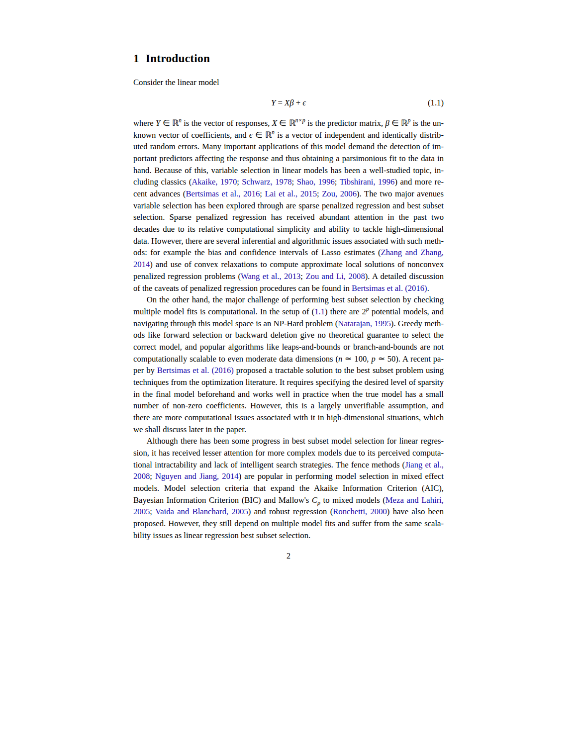1 Introduction
Consider the linear model
Y = Xβ + ϵ (1.1)
where Y ∈ ℝn is the vector of responses, X ∈ ℝn×p is the predictor matrix, β ∈ ℝp is the unknown vector of coefficients, and ϵ ∈ ℝn is a vector of independent and identically distributed random errors. Many important applications of this model demand the detection of important predictors affecting the response and thus obtaining a parsimonious fit to the data in hand. Because of this, variable selection in linear models has been a well-studied topic, including classics (Akaike, 1970; Schwarz, 1978; Shao, 1996; Tibshirani, 1996) and more recent advances (Bertsimas et al., 2016; Lai et al., 2015; Zou, 2006). The two major avenues variable selection has been explored through are sparse penalized regression and best subset selection. Sparse penalized regression has received abundant attention in the past two decades due to its relative computational simplicity and ability to tackle high-dimensional data. However, there are several inferential and algorithmic issues associated with such methods: for example the bias and confidence intervals of Lasso estimates (Zhang and Zhang, 2014) and use of convex relaxations to compute approximate local solutions of nonconvex penalized regression problems (Wang et al., 2013; Zou and Li, 2008). A detailed discussion of the caveats of penalized regression procedures can be found in Bertsimas et al. (2016).
On the other hand, the major challenge of performing best subset selection by checking multiple model fits is computational. In the setup of (1.1) there are 2p potential models, and navigating through this model space is an NP-Hard problem (Natarajan, 1995). Greedy methods like forward selection or backward deletion give no theoretical guarantee to select the correct model, and popular algorithms like leaps-and-bounds or branch-and-bounds are not computationally scalable to even moderate data dimensions (n ≃ 100, p ≃ 50). A recent paper by Bertsimas et al. (2016) proposed a tractable solution to the best subset problem using techniques from the optimization literature. It requires specifying the desired level of sparsity in the final model beforehand and works well in practice when the true model has a small number of non-zero coefficients. However, this is a largely unverifiable assumption, and there are more computational issues associated with it in high-dimensional situations, which we shall discuss later in the paper.
Although there has been some progress in best subset model selection for linear regression, it has received lesser attention for more complex models due to its perceived computational intractability and lack of intelligent search strategies. The fence methods (Jiang et al., 2008; Nguyen and Jiang, 2014) are popular in performing model selection in mixed effect models. Model selection criteria that expand the Akaike Information Criterion (AIC), Bayesian Information Criterion (BIC) and Mallow's Cp to mixed models (Meza and Lahiri, 2005; Vaida and Blanchard, 2005) and robust regression (Ronchetti, 2000) have also been proposed. However, they still depend on multiple model fits and suffer from the same scalability issues as linear regression best subset selection.
2